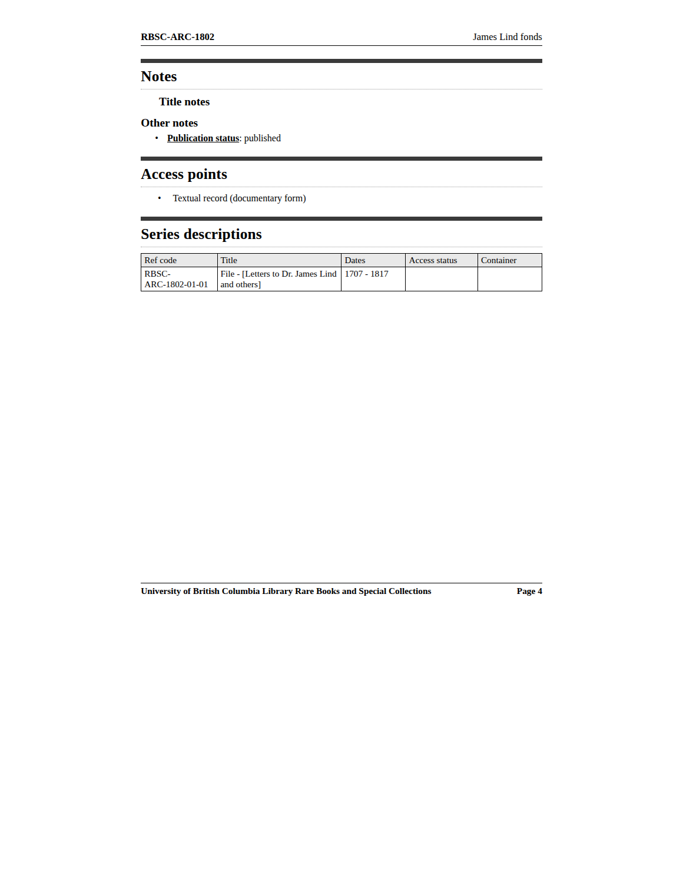RBSC-ARC-1802
James Lind fonds
Notes
Title notes
Other notes
Publication status: published
Access points
Textual record (documentary form)
Series descriptions
| Ref code | Title | Dates | Access status | Container |
| --- | --- | --- | --- | --- |
| RBSC- ARC-1802-01-01 | File - [Letters to Dr. James Lind and others] | 1707 - 1817 | | |
University of British Columbia Library Rare Books and Special Collections
Page 4